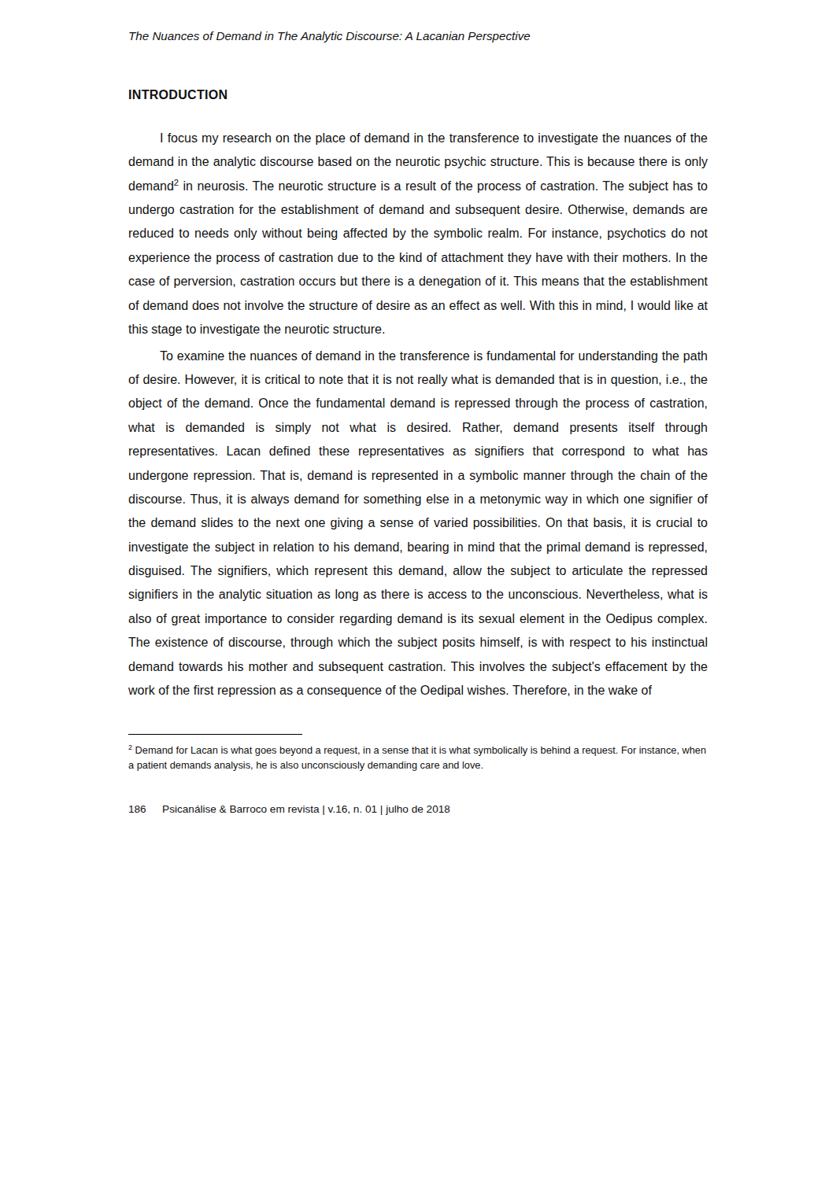The Nuances of Demand in The Analytic Discourse: A Lacanian Perspective
Introduction
I focus my research on the place of demand in the transference to investigate the nuances of the demand in the analytic discourse based on the neurotic psychic structure. This is because there is only demand2 in neurosis. The neurotic structure is a result of the process of castration. The subject has to undergo castration for the establishment of demand and subsequent desire. Otherwise, demands are reduced to needs only without being affected by the symbolic realm. For instance, psychotics do not experience the process of castration due to the kind of attachment they have with their mothers. In the case of perversion, castration occurs but there is a denegation of it. This means that the establishment of demand does not involve the structure of desire as an effect as well. With this in mind, I would like at this stage to investigate the neurotic structure.
To examine the nuances of demand in the transference is fundamental for understanding the path of desire. However, it is critical to note that it is not really what is demanded that is in question, i.e., the object of the demand. Once the fundamental demand is repressed through the process of castration, what is demanded is simply not what is desired. Rather, demand presents itself through representatives. Lacan defined these representatives as signifiers that correspond to what has undergone repression. That is, demand is represented in a symbolic manner through the chain of the discourse. Thus, it is always demand for something else in a metonymic way in which one signifier of the demand slides to the next one giving a sense of varied possibilities. On that basis, it is crucial to investigate the subject in relation to his demand, bearing in mind that the primal demand is repressed, disguised. The signifiers, which represent this demand, allow the subject to articulate the repressed signifiers in the analytic situation as long as there is access to the unconscious. Nevertheless, what is also of great importance to consider regarding demand is its sexual element in the Oedipus complex. The existence of discourse, through which the subject posits himself, is with respect to his instinctual demand towards his mother and subsequent castration. This involves the subject's effacement by the work of the first repression as a consequence of the Oedipal wishes. Therefore, in the wake of
2 Demand for Lacan is what goes beyond a request, in a sense that it is what symbolically is behind a request. For instance, when a patient demands analysis, he is also unconsciously demanding care and love.
186 Psicanálise & Barroco em revista | v.16, n. 01 | julho de 2018